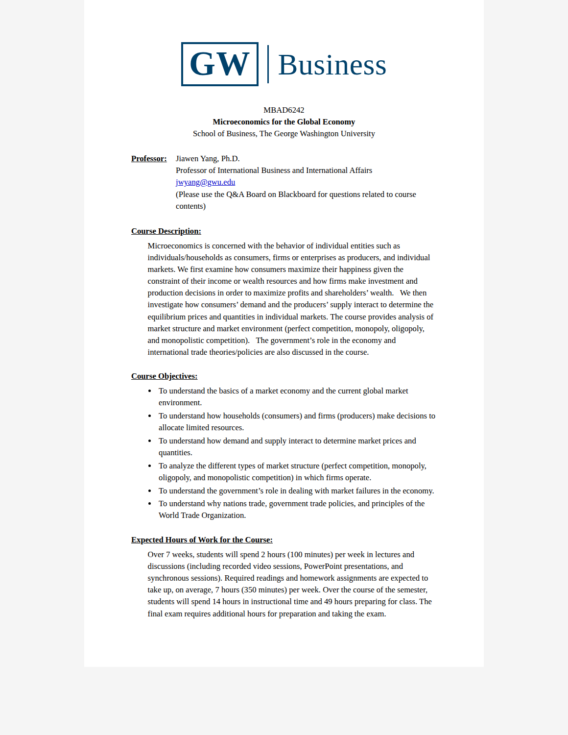GW Business
MBAD6242
Microeconomics for the Global Economy
School of Business, The George Washington University
| Professor: | Jiawen Yang, Ph.D. Professor of International Business and International Affairs jwyang@gwu.edu (Please use the Q&A Board on Blackboard for questions related to course contents) |
Course Description:
Microeconomics is concerned with the behavior of individual entities such as individuals/households as consumers, firms or enterprises as producers, and individual markets. We first examine how consumers maximize their happiness given the constraint of their income or wealth resources and how firms make investment and production decisions in order to maximize profits and shareholders’ wealth. We then investigate how consumers’ demand and the producers’ supply interact to determine the equilibrium prices and quantities in individual markets. The course provides analysis of market structure and market environment (perfect competition, monopoly, oligopoly, and monopolistic competition). The government’s role in the economy and international trade theories/policies are also discussed in the course.
Course Objectives:
To understand the basics of a market economy and the current global market environment.
To understand how households (consumers) and firms (producers) make decisions to allocate limited resources.
To understand how demand and supply interact to determine market prices and quantities.
To analyze the different types of market structure (perfect competition, monopoly, oligopoly, and monopolistic competition) in which firms operate.
To understand the government’s role in dealing with market failures in the economy.
To understand why nations trade, government trade policies, and principles of the World Trade Organization.
Expected Hours of Work for the Course:
Over 7 weeks, students will spend 2 hours (100 minutes) per week in lectures and discussions (including recorded video sessions, PowerPoint presentations, and synchronous sessions). Required readings and homework assignments are expected to take up, on average, 7 hours (350 minutes) per week. Over the course of the semester, students will spend 14 hours in instructional time and 49 hours preparing for class. The final exam requires additional hours for preparation and taking the exam.